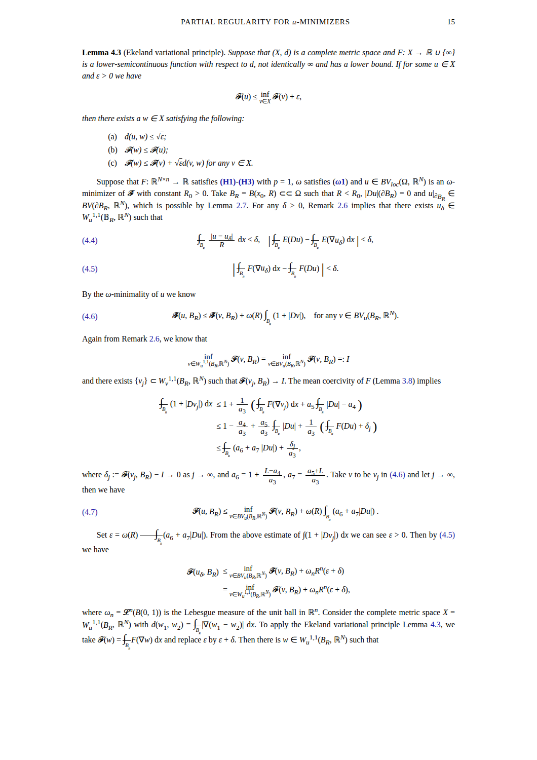PARTIAL REGULARITY FOR ω-MINIMIZERS 15
Lemma 4.3 (Ekeland variational principle). Suppose that (X, d) is a complete metric space and F: X → ℝ ∪ {∞} is a lower-semicontinuous function with respect to d, not identically ∞ and has a lower bound. If for some u ∈ X and ε > 0 we have
𝓕(u) ≤ inf v∈X 𝓕(v) + ε,
then there exists a w ∈ X satisfying the following:
(a) d(u, w) ≤ √ε;
(b) 𝓕(w) ≤ 𝓕(u);
(c) 𝓕(w) ≤ 𝓕(v) + √εd(v, w) for any v ∈ X.
Suppose that F: ℝN×n → ℝ satisfies (H1)-(H3) with p = 1, ω satisfies (ω1) and u ∈ BVloc(Ω, ℝN) is an ω-minimizer of 𝓕̄ with constant R0 > 0. Take BR = B(x0, R) ⊂⊂ Ω such that R < R0, |Du|(∂BR) = 0 and u|∂BR ∈ BV(∂BR, ℝN), which is possible by Lemma 2.7. For any δ > 0, Remark 2.6 implies that there exists uδ ∈ Wu1,1(𝔹R, ℝN) such that
(4.4) ∫BR |u − uδ|R dx < δ, | ∫BR E(Du) − ∫BR E(∇uδ) dx | < δ,
(4.5) | ∫BR F(∇uδ) dx − ∫BR F(Du) | < δ.
By the ω-minimality of u we know
(4.6) 𝓕̄(u, BR) ≤ 𝓕̄(v, BR) + ω(R) ∫BR (1 + |Dv|), for any v ∈ BVu(BR, ℝN).
Again from Remark 2.6, we know that
inf v∈Wu1,1(BR,ℝN) 𝓕(v, BR) = inf v∈BVu(BR,ℝN) 𝓕̄(v, BR) =: I
and there exists {vj} ⊂ Wv1,1(BR, ℝN) such that 𝓕(vj, BR) → I. The mean coercivity of F (Lemma 3.8) implies
∫BR (1 + |Dvj|) dx
≤ 1 + 1 a3 ( ∫BR F(∇vj) dx + a5 ∫BR |Du| − a4 )
≤ 1 − a4 a3 + a5 a3 ∫BR |Du| + 1 a3 ( ∫BR F(Du) + δj )
≤ ∫BR (a6 + a7 |Du|) + δj a3,
where δj := 𝓕(vj, BR) − I → 0 as j → ∞, and a6 = 1 + L−a4 a3, a7 = a5+L a3. Take v to be vj in (4.6) and let j → ∞, then we have
(4.7) 𝓕̄(u, BR) ≤ inf v∈BVu(BR,ℝN) 𝓕̄(v, BR) + ω(R) ∫BR (a6 + a7|Du|) .
Set ε = ω(R) ∫BR(a6 + a7|Du|). From the above estimate of ∫(1 + |Dvj|) dx we can see ε > 0. Then by (4.5) we have
𝓕(uδ, BR)
≤ inf v∈BVu(BR,ℝN) 𝓕̄(v, BR) + ωnRn(ε + δ)
= inf v∈Wu1,1(BR,ℝN) 𝓕(v, BR) + ωnRn(ε + δ),
where ωn = 𝓛n(B(0, 1)) is the Lebesgue measure of the unit ball in ℝn. Consider the complete metric space X = Wu1,1(BR, ℝN) with d(w1, w2) = ∫BR|∇(w1 − w2)| dx. To apply the Ekeland variational principle Lemma 4.3, we take 𝓕(w) = ∫BR F(∇w) dx and replace ε by ε + δ. Then there is w ∈ Wu1,1(BR, ℝN) such that